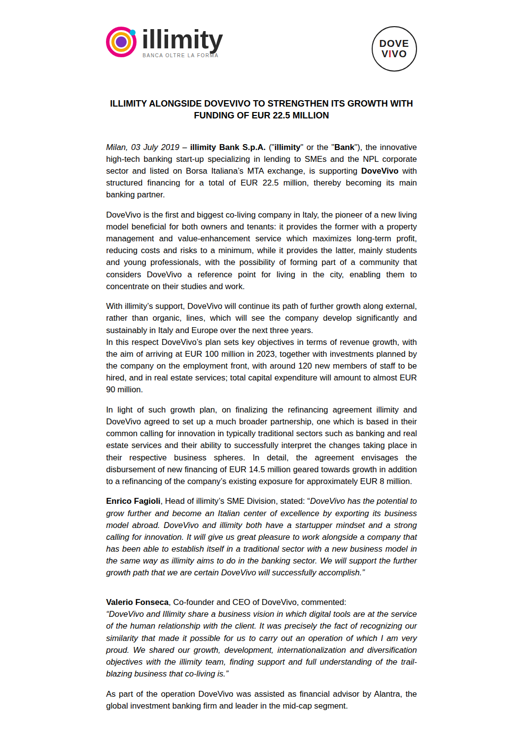illimity
BANCA OLTRE LA FORMA
DOVE
VIVO
ILLIMITY ALONGSIDE DOVEVIVO TO STRENGTHEN ITS GROWTH WITH
FUNDING OF EUR 22.5 MILLION
Milan, 03 July 2019 – illimity Bank S.p.A. ("illimity" or the "Bank"), the innovative high-tech banking start-up specializing in lending to SMEs and the NPL corporate sector and listed on Borsa Italiana’s MTA exchange, is supporting DoveVivo with structured financing for a total of EUR 22.5 million, thereby becoming its main banking partner.
DoveVivo is the first and biggest co-living company in Italy, the pioneer of a new living model beneficial for both owners and tenants: it provides the former with a property management and value-enhancement service which maximizes long-term profit, reducing costs and risks to a minimum, while it provides the latter, mainly students and young professionals, with the possibility of forming part of a community that considers DoveVivo a reference point for living in the city, enabling them to concentrate on their studies and work.
With illimity’s support, DoveVivo will continue its path of further growth along external, rather than organic, lines, which will see the company develop significantly and sustainably in Italy and Europe over the next three years.
In this respect DoveVivo’s plan sets key objectives in terms of revenue growth, with the aim of arriving at EUR 100 million in 2023, together with investments planned by the company on the employment front, with around 120 new members of staff to be hired, and in real estate services; total capital expenditure will amount to almost EUR 90 million.
In light of such growth plan, on finalizing the refinancing agreement illimity and DoveVivo agreed to set up a much broader partnership, one which is based in their common calling for innovation in typically traditional sectors such as banking and real estate services and their ability to successfully interpret the changes taking place in their respective business spheres. In detail, the agreement envisages the disbursement of new financing of EUR 14.5 million geared towards growth in addition to a refinancing of the company’s existing exposure for approximately EUR 8 million.
Enrico Fagioli, Head of illimity’s SME Division, stated: “DoveVivo has the potential to grow further and become an Italian center of excellence by exporting its business model abroad. DoveVivo and illimity both have a startupper mindset and a strong calling for innovation. It will give us great pleasure to work alongside a company that has been able to establish itself in a traditional sector with a new business model in the same way as illimity aims to do in the banking sector. We will support the further growth path that we are certain DoveVivo will successfully accomplish.”
Valerio Fonseca, Co-founder and CEO of DoveVivo, commented:
“DoveVivo and Illimity share a business vision in which digital tools are at the service of the human relationship with the client. It was precisely the fact of recognizing our similarity that made it possible for us to carry out an operation of which I am very proud. We shared our growth, development, internationalization and diversification objectives with the illimity team, finding support and full understanding of the trail-blazing business that co-living is.”
As part of the operation DoveVivo was assisted as financial advisor by Alantra, the global investment banking firm and leader in the mid-cap segment.